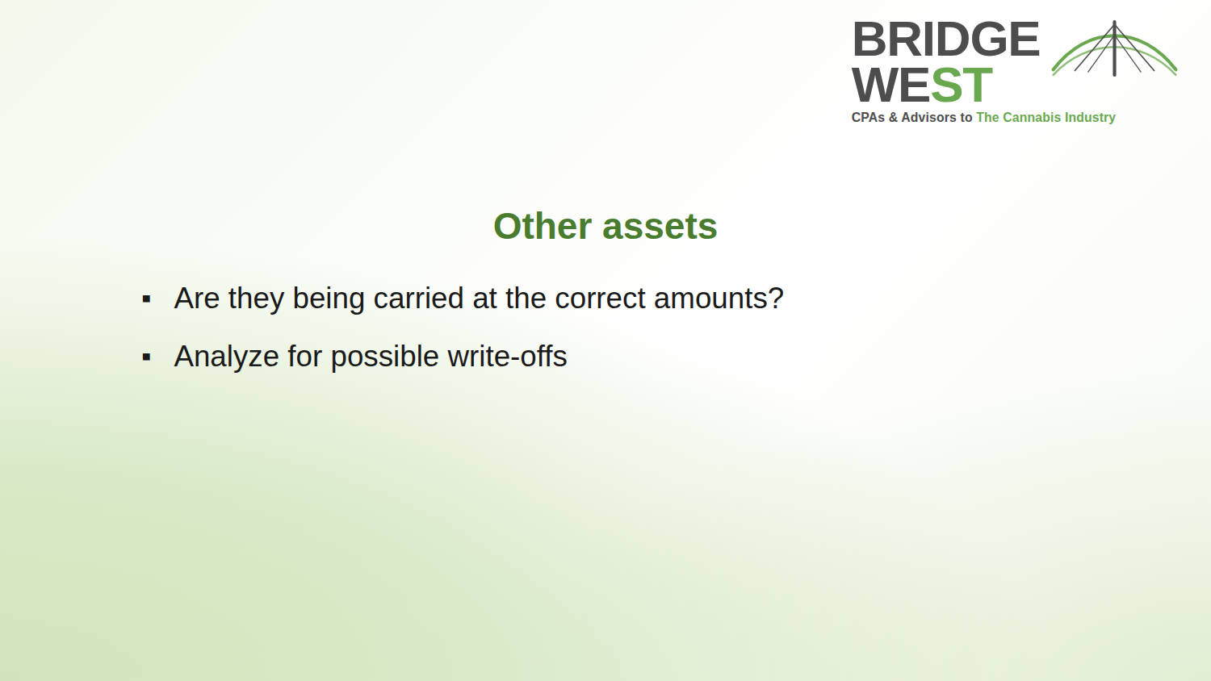BRIDGE
WE ST
CPAs & Advisors to The Cannabis Industry
Other assets
Are they being carried at the correct amounts?
Analyze for possible write-offs